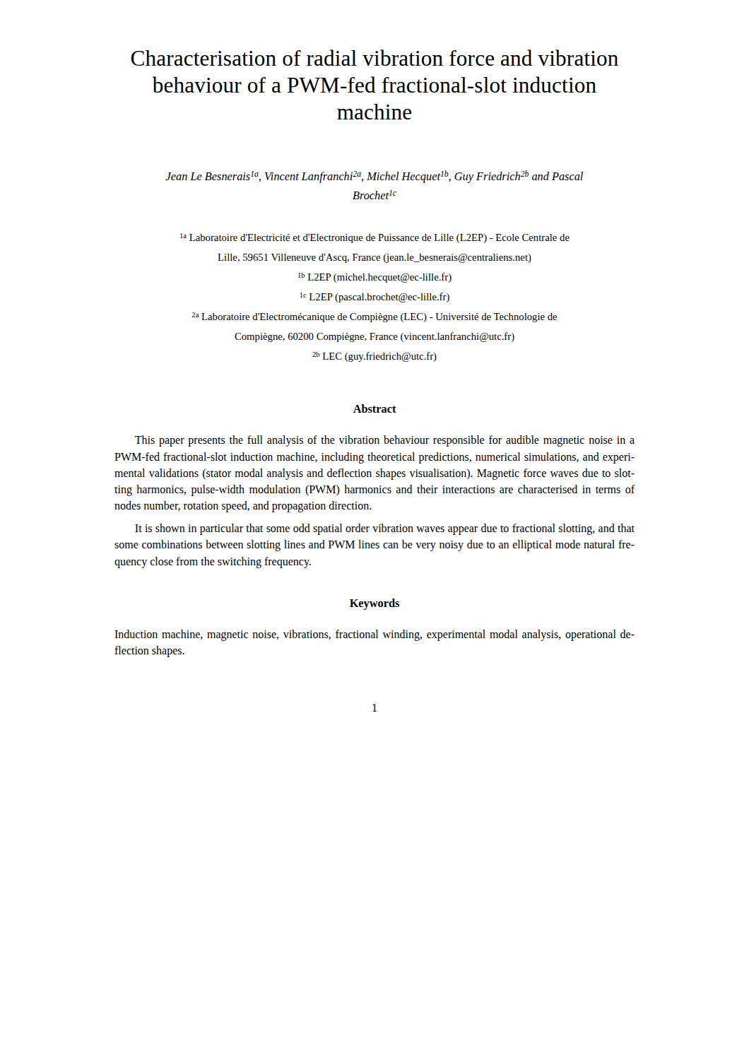Characterisation of radial vibration force and vibration
behaviour of a PWM-fed fractional-slot induction machine
Jean Le Besnerais1a, Vincent Lanfranchi2a, Michel Hecquet1b, Guy Friedrich2b and Pascal
Brochet1c
1a Laboratoire d'Electricité et d'Electronique de Puissance de Lille (L2EP) - Ecole Centrale de
Lille, 59651 Villeneuve d'Ascq, France (jean.le_besnerais@centraliens.net)
1b L2EP (michel.hecquet@ec-lille.fr)
1c L2EP (pascal.brochet@ec-lille.fr)
2a Laboratoire d'Electromécanique de Compiègne (LEC) - Université de Technologie de
Compiègne, 60200 Compiègne, France (vincent.lanfranchi@utc.fr)
2b LEC (guy.friedrich@utc.fr)
Abstract
This paper presents the full analysis of the vibration behaviour responsible for audible magnetic noise in a PWM-fed fractional-slot induction machine, including theoretical predictions, numerical simulations, and experimental validations (stator modal analysis and deflection shapes visualisation). Magnetic force waves due to slotting harmonics, pulse-width modulation (PWM) harmonics and their interactions are characterised in terms of nodes number, rotation speed, and propagation direction.
It is shown in particular that some odd spatial order vibration waves appear due to fractional slotting, and that some combinations between slotting lines and PWM lines can be very noisy due to an elliptical mode natural frequency close from the switching frequency.
Keywords
Induction machine, magnetic noise, vibrations, fractional winding, experimental modal analysis, operational deflection shapes.
1